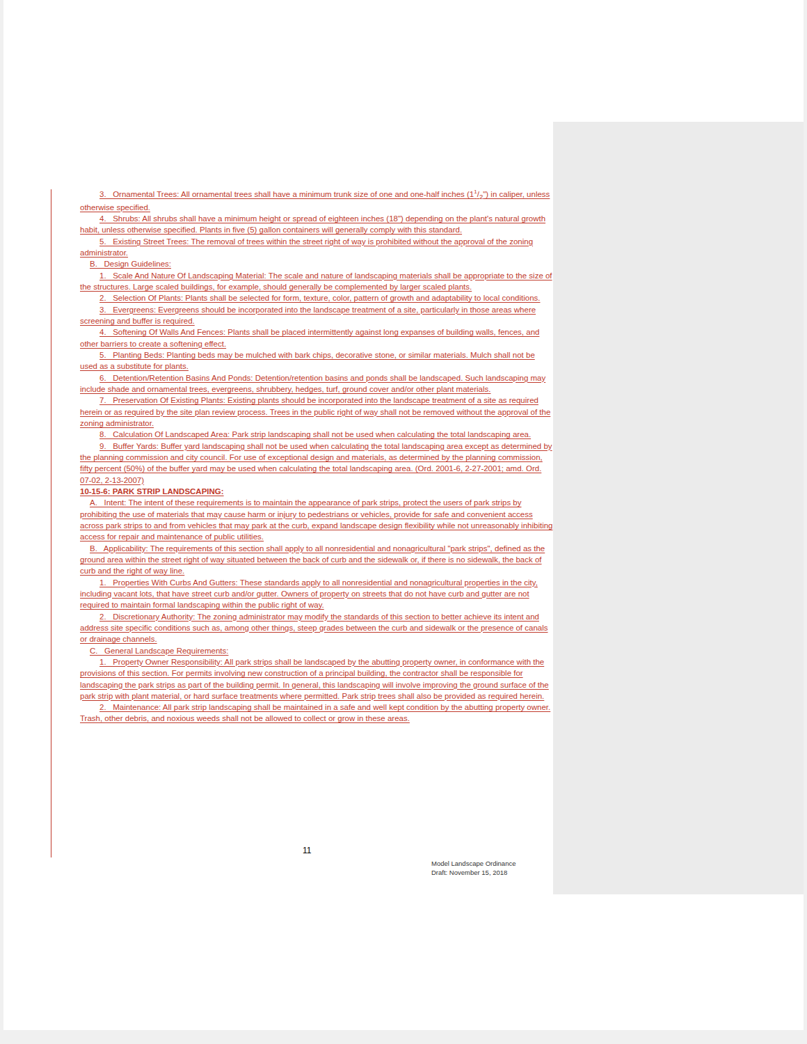3. Ornamental Trees: All ornamental trees shall have a minimum trunk size of one and one-half inches (11/2") in caliper, unless otherwise specified.
4. Shrubs: All shrubs shall have a minimum height or spread of eighteen inches (18") depending on the plant's natural growth habit, unless otherwise specified. Plants in five (5) gallon containers will generally comply with this standard.
5. Existing Street Trees: The removal of trees within the street right of way is prohibited without the approval of the zoning administrator.
B. Design Guidelines:
1. Scale And Nature Of Landscaping Material: The scale and nature of landscaping materials shall be appropriate to the size of the structures. Large scaled buildings, for example, should generally be complemented by larger scaled plants.
2. Selection Of Plants: Plants shall be selected for form, texture, color, pattern of growth and adaptability to local conditions.
3. Evergreens: Evergreens should be incorporated into the landscape treatment of a site, particularly in those areas where screening and buffer is required.
4. Softening Of Walls And Fences: Plants shall be placed intermittently against long expanses of building walls, fences, and other barriers to create a softening effect.
5. Planting Beds: Planting beds may be mulched with bark chips, decorative stone, or similar materials. Mulch shall not be used as a substitute for plants.
6. Detention/Retention Basins And Ponds: Detention/retention basins and ponds shall be landscaped. Such landscaping may include shade and ornamental trees, evergreens, shrubbery, hedges, turf, ground cover and/or other plant materials.
7. Preservation Of Existing Plants: Existing plants should be incorporated into the landscape treatment of a site as required herein or as required by the site plan review process. Trees in the public right of way shall not be removed without the approval of the zoning administrator.
8. Calculation Of Landscaped Area: Park strip landscaping shall not be used when calculating the total landscaping area.
9. Buffer Yards: Buffer yard landscaping shall not be used when calculating the total landscaping area except as determined by the planning commission and city council. For use of exceptional design and materials, as determined by the planning commission, fifty percent (50%) of the buffer yard may be used when calculating the total landscaping area. (Ord. 2001-6, 2-27-2001; amd. Ord. 07-02, 2-13-2007)
10-15-6: PARK STRIP LANDSCAPING:
A. Intent: The intent of these requirements is to maintain the appearance of park strips, protect the users of park strips by prohibiting the use of materials that may cause harm or injury to pedestrians or vehicles, provide for safe and convenient access across park strips to and from vehicles that may park at the curb, expand landscape design flexibility while not unreasonably inhibiting access for repair and maintenance of public utilities.
B. Applicability: The requirements of this section shall apply to all nonresidential and nonagricultural "park strips", defined as the ground area within the street right of way situated between the back of curb and the sidewalk or, if there is no sidewalk, the back of curb and the right of way line.
1. Properties With Curbs And Gutters: These standards apply to all nonresidential and nonagricultural properties in the city, including vacant lots, that have street curb and/or gutter. Owners of property on streets that do not have curb and gutter are not required to maintain formal landscaping within the public right of way.
2. Discretionary Authority: The zoning administrator may modify the standards of this section to better achieve its intent and address site specific conditions such as, among other things, steep grades between the curb and sidewalk or the presence of canals or drainage channels.
C. General Landscape Requirements:
1. Property Owner Responsibility: All park strips shall be landscaped by the abutting property owner, in conformance with the provisions of this section. For permits involving new construction of a principal building, the contractor shall be responsible for landscaping the park strips as part of the building permit. In general, this landscaping will involve improving the ground surface of the park strip with plant material, or hard surface treatments where permitted. Park strip trees shall also be provided as required herein.
2. Maintenance: All park strip landscaping shall be maintained in a safe and well kept condition by the abutting property owner. Trash, other debris, and noxious weeds shall not be allowed to collect or grow in these areas.
11
Model Landscape Ordinance
Draft: November 15, 2018